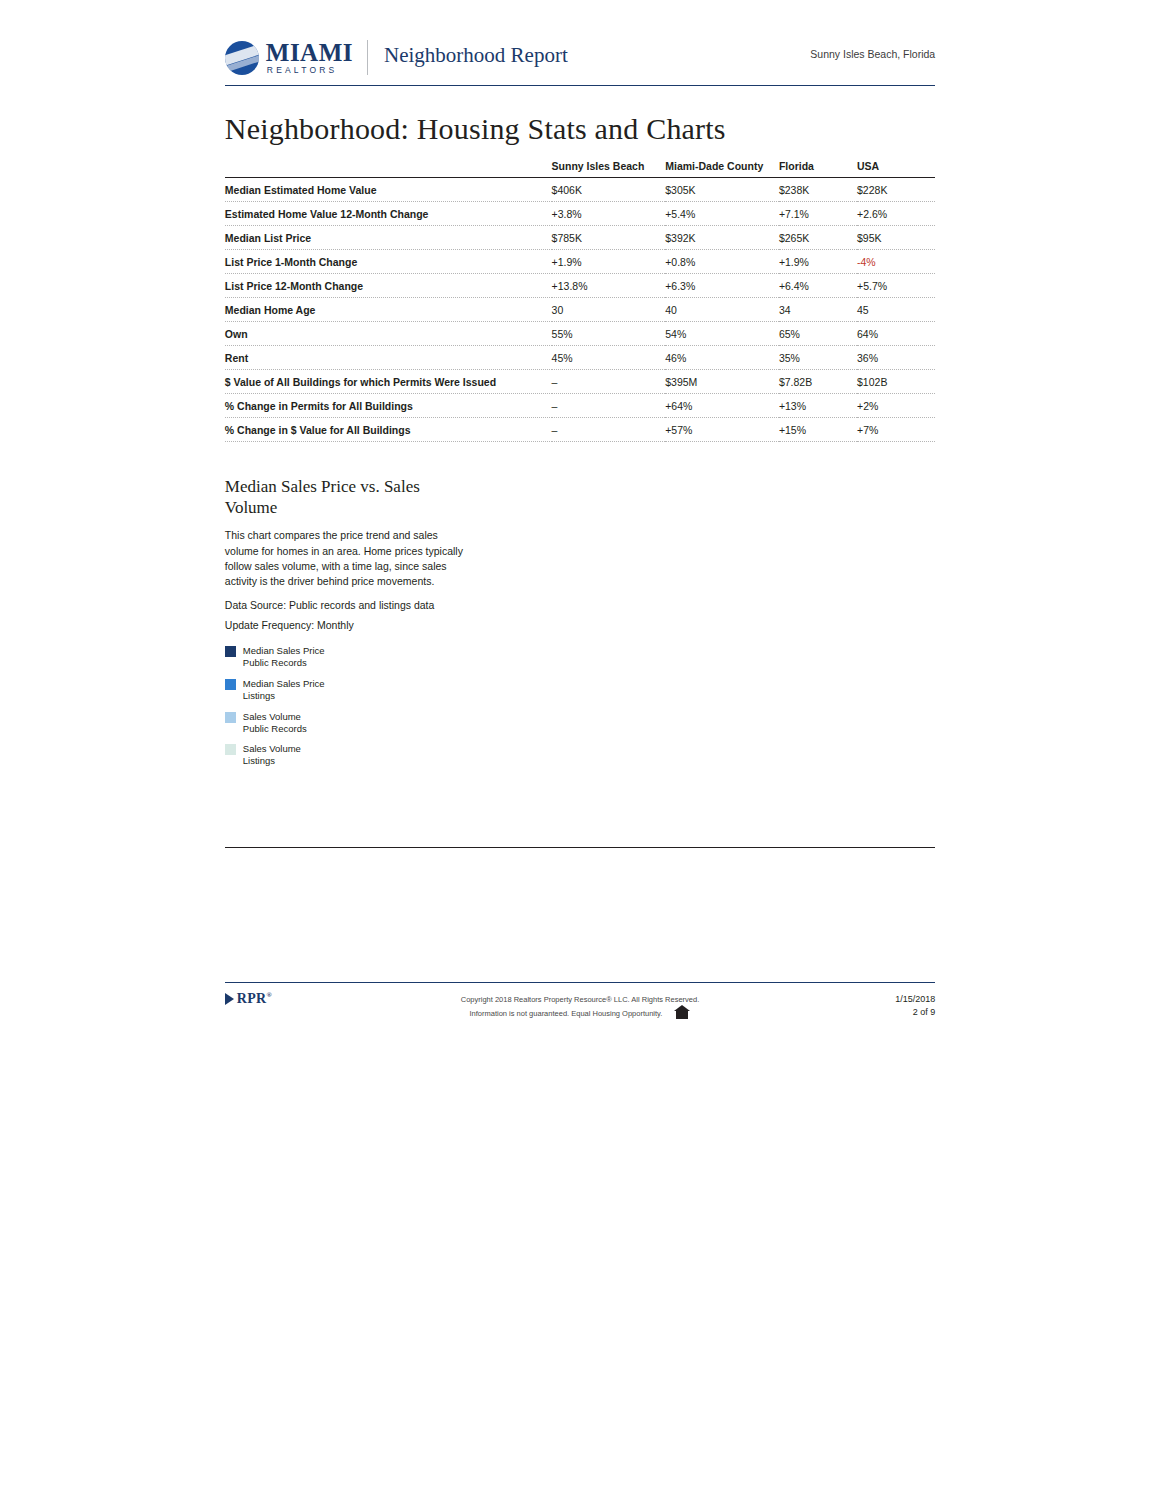MIAMI REALTORS
Neighborhood Report
Sunny Isles Beach, Florida
Neighborhood: Housing Stats and Charts
| | Sunny Isles Beach | Miami-Dade County | Florida | USA |
| --- | --- | --- | --- | --- |
| Median Estimated Home Value | $406K | $305K | $238K | $228K |
| Estimated Home Value 12-Month Change | +3.8% | +5.4% | +7.1% | +2.6% |
| Median List Price | $785K | $392K | $265K | $95K |
| List Price 1-Month Change | +1.9% | +0.8% | +1.9% | -4% |
| List Price 12-Month Change | +13.8% | +6.3% | +6.4% | +5.7% |
| Median Home Age | 30 | 40 | 34 | 45 |
| Own | 55% | 54% | 65% | 64% |
| Rent | 45% | 46% | 35% | 36% |
| $ Value of All Buildings for which Permits Were Issued | – | $395M | $7.82B | $102B |
| % Change in Permits for All Buildings | – | +64% | +13% | +2% |
| % Change in $ Value for All Buildings | – | +57% | +15% | +7% |
Median Sales Price vs. Sales Volume
This chart compares the price trend and sales volume for homes in an area. Home prices typically follow sales volume, with a time lag, since sales activity is the driver behind price movements.
Data Source: Public records and listings data
Update Frequency: Monthly
Median Sales Price Public Records
Median Sales Price Listings
Sales Volume Public Records
Sales Volume Listings
RPR®
Copyright 2018 Realtors Property Resource® LLC. All Rights Reserved.
Information is not guaranteed. Equal Housing Opportunity.
1/15/2018
2 of 9